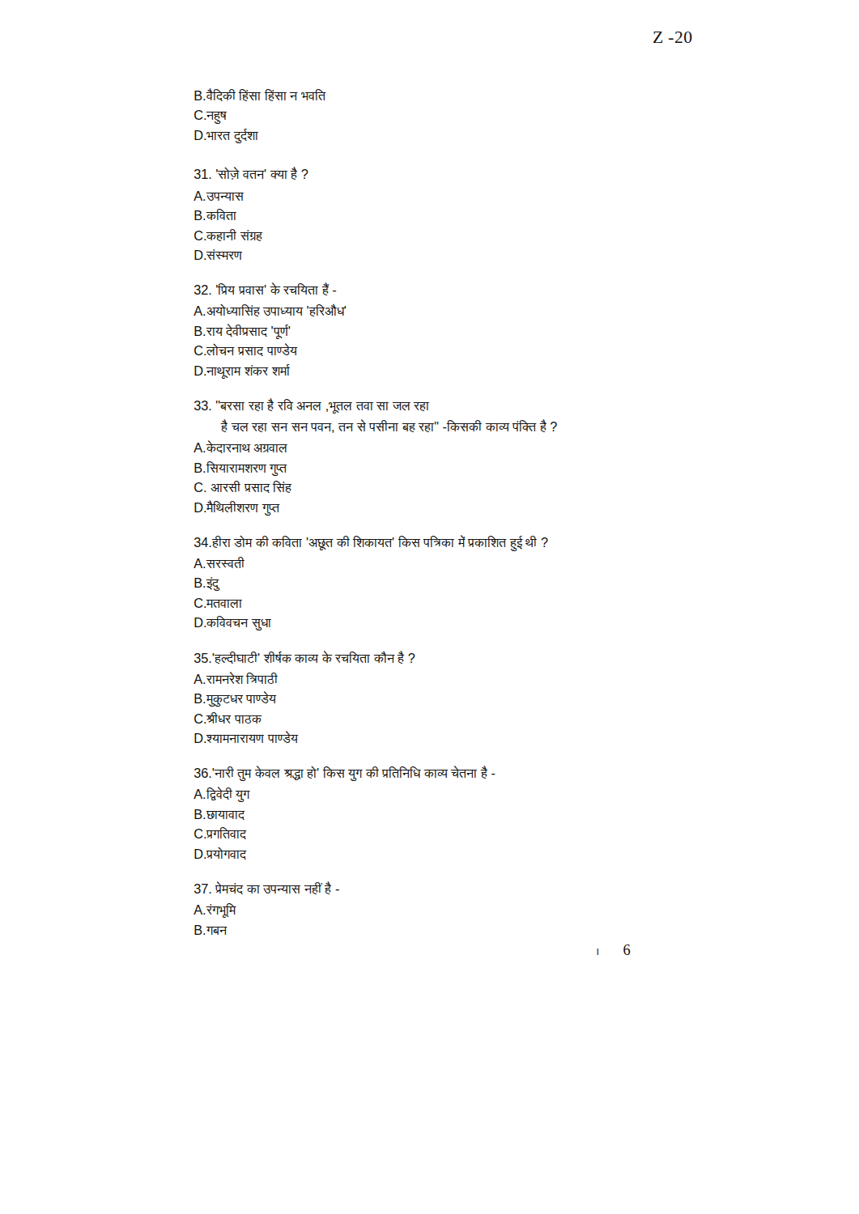Z -20
B.वैदिकी हिंसा हिंसा न भवति
C.नहुष
D.भारत दुर्दशा
31. 'सोज़े वतन' क्या है ?
A.उपन्यास
B.कविता
C.कहानी संग्रह
D.संस्मरण
32. 'प्रिय प्रवास' के रचयिता हैं -
A.अयोध्यासिंह उपाध्याय 'हरिऔध'
B.राय देवीप्रसाद 'पूर्ण'
C.लोचन प्रसाद पाण्डेय
D.नाथूराम शंकर शर्मा
33. "बरसा रहा है रवि अनल ,भूतल तवा सा जल रहा
है चल रहा सन सन पवन, तन से पसीना बह रहा" -किसकी काव्य पंक्ति है ?
A.केदारनाथ अग्रवाल
B.सियारामशरण गुप्त
C. आरसी प्रसाद सिंह
D.मैथिलीशरण गुप्त
34.हीरा डोम की कविता 'अछूत की शिकायत' किस पत्रिका में प्रकाशित हुई थी ?
A.सरस्वती
B.इंदु
C.मतवाला
D.कविवचन सुधा
35.'हल्दीघाटी' शीर्षक काव्य के रचयिता कौन है ?
A.रामनरेश त्रिपाठी
B.मुकुटधर पाण्डेय
C.श्रीधर पाठक
D.श्यामनारायण पाण्डेय
36.'नारी तुम केवल श्रद्धा हो' किस युग की प्रतिनिधि काव्य चेतना है -
A.द्विवेदी युग
B.छायावाद
C.प्रगतिवाद
D.प्रयोगवाद
37. प्रेमचंद का उपन्यास नहीं है -
A.रंगभूमि
B.गबन
ı
6